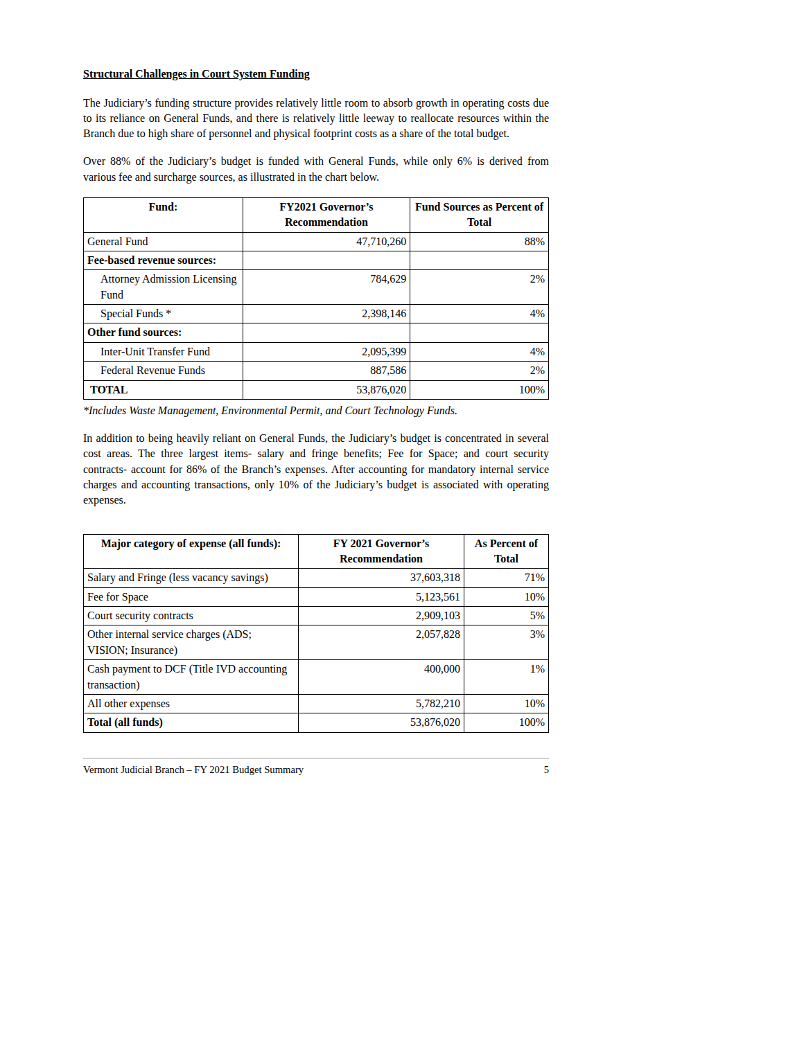Structural Challenges in Court System Funding
The Judiciary’s funding structure provides relatively little room to absorb growth in operating costs due to its reliance on General Funds, and there is relatively little leeway to reallocate resources within the Branch due to high share of personnel and physical footprint costs as a share of the total budget.
Over 88% of the Judiciary’s budget is funded with General Funds, while only 6% is derived from various fee and surcharge sources, as illustrated in the chart below.
| Fund: | FY2021 Governor’s Recommendation | Fund Sources as Percent of Total |
| --- | --- | --- |
| General Fund | 47,710,260 | 88% |
| Fee-based revenue sources: | | |
| Attorney Admission Licensing Fund | 784,629 | 2% |
| Special Funds * | 2,398,146 | 4% |
| Other fund sources: | | |
| Inter-Unit Transfer Fund | 2,095,399 | 4% |
| Federal Revenue Funds | 887,586 | 2% |
| TOTAL | 53,876,020 | 100% |
*Includes Waste Management, Environmental Permit, and Court Technology Funds.
In addition to being heavily reliant on General Funds, the Judiciary’s budget is concentrated in several cost areas. The three largest items- salary and fringe benefits; Fee for Space; and court security contracts- account for 86% of the Branch’s expenses. After accounting for mandatory internal service charges and accounting transactions, only 10% of the Judiciary’s budget is associated with operating expenses.
| Major category of expense (all funds): | FY 2021 Governor’s Recommendation | As Percent of Total |
| --- | --- | --- |
| Salary and Fringe (less vacancy savings) | 37,603,318 | 71% |
| Fee for Space | 5,123,561 | 10% |
| Court security contracts | 2,909,103 | 5% |
| Other internal service charges (ADS; VISION; Insurance) | 2,057,828 | 3% |
| Cash payment to DCF (Title IVD accounting transaction) | 400,000 | 1% |
| All other expenses | 5,782,210 | 10% |
| Total (all funds) | 53,876,020 | 100% |
Vermont Judicial Branch – FY 2021 Budget Summary 5